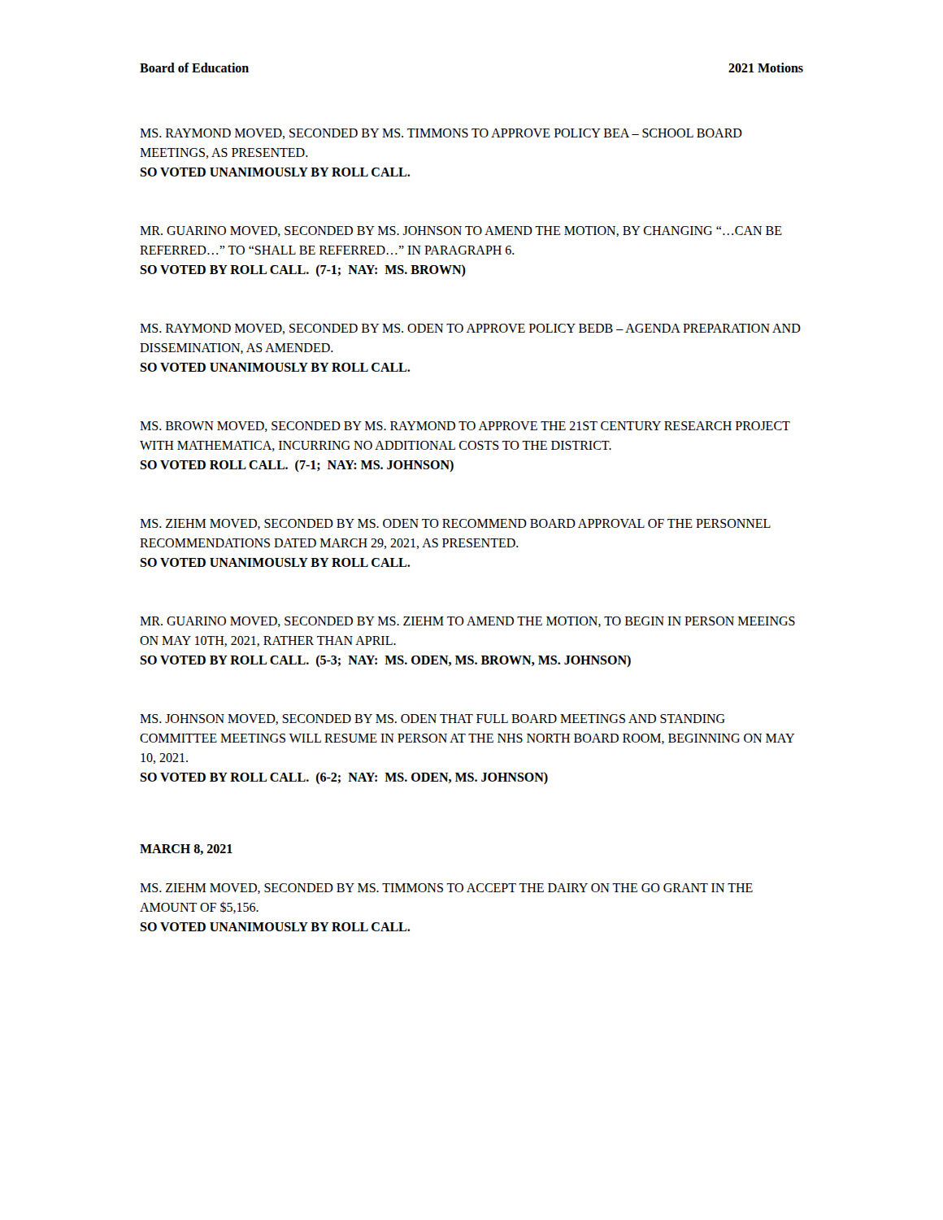Board of Education 2021 Motions
Ms. Raymond moved, seconded by Ms. Timmons to approve Policy BEA – School Board Meetings, as presented.
So voted unanimously by roll call.
Mr. Guarino moved, seconded by Ms. Johnson to amend the motion, by changing “…can be referred…” to “shall be referred…” in paragraph 6.
So voted by roll call. (7-1; Nay: Ms. Brown)
Ms. Raymond moved, seconded by Ms. Oden to approve Policy BEDB – Agenda Preparation and Dissemination, as amended.
So voted unanimously by roll call.
Ms. Brown moved, seconded by Ms. Raymond to approve the 21st Century Research Project with Mathematica, incurring no additional costs to the District.
So voted roll call. (7-1; Nay: Ms. Johnson)
Ms. Ziehm moved, seconded by Ms. Oden to recommend Board approval of the personnel recommendations dated March 29, 2021, as presented.
So voted unanimously by roll call.
Mr. Guarino moved, seconded by Ms. Ziehm to amend the motion, to begin in person meeings on May 10th, 2021, rather than April.
So voted by roll call. (5-3; Nay: Ms. Oden, Ms. Brown, Ms. Johnson)
Ms. Johnson moved, seconded by Ms. Oden that full Board meetings and Standing Committee meetings will resume in person at the NHS North Board Room, beginning on May 10, 2021.
So voted by roll call. (6-2; Nay: Ms. Oden, Ms. Johnson)
March 8, 2021
Ms. Ziehm moved, seconded by Ms. Timmons to accept the Dairy on the Go Grant in the amount of $5,156.
So voted unanimously by roll call.